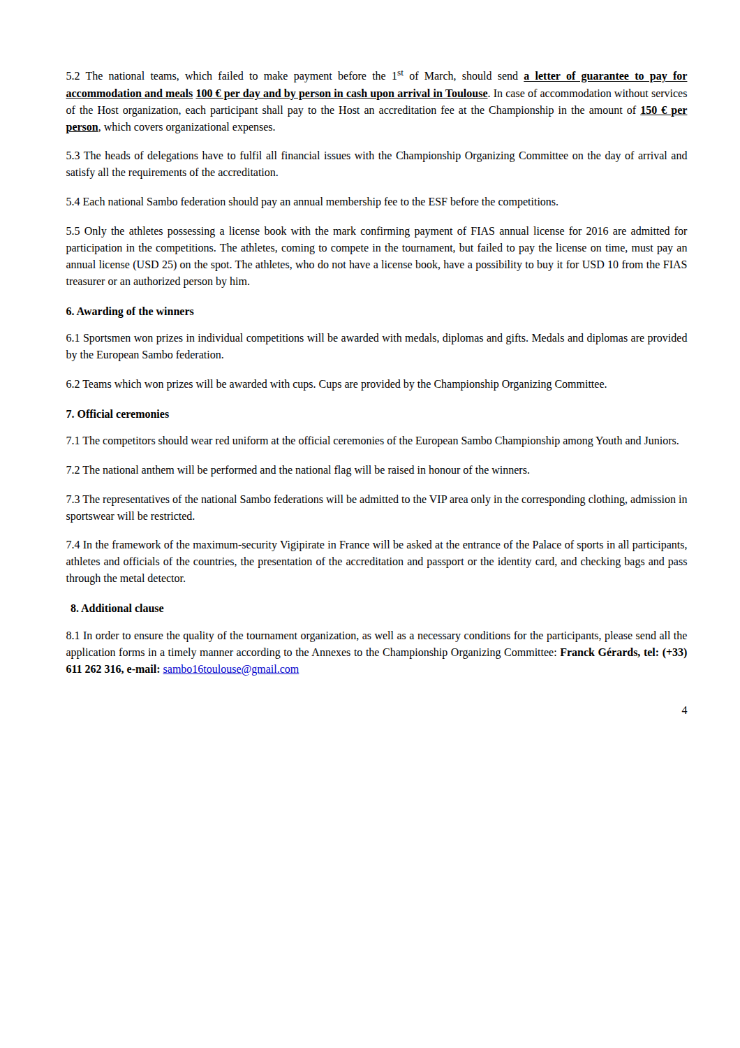5.2 The national teams, which failed to make payment before the 1st of March, should send a letter of guarantee to pay for accommodation and meals 100 € per day and by person in cash upon arrival in Toulouse. In case of accommodation without services of the Host organization, each participant shall pay to the Host an accreditation fee at the Championship in the amount of 150 € per person, which covers organizational expenses.
5.3 The heads of delegations have to fulfil all financial issues with the Championship Organizing Committee on the day of arrival and satisfy all the requirements of the accreditation.
5.4 Each national Sambo federation should pay an annual membership fee to the ESF before the competitions.
5.5 Only the athletes possessing a license book with the mark confirming payment of FIAS annual license for 2016 are admitted for participation in the competitions. The athletes, coming to compete in the tournament, but failed to pay the license on time, must pay an annual license (USD 25) on the spot. The athletes, who do not have a license book, have a possibility to buy it for USD 10 from the FIAS treasurer or an authorized person by him.
6. Awarding of the winners
6.1 Sportsmen won prizes in individual competitions will be awarded with medals, diplomas and gifts. Medals and diplomas are provided by the European Sambo federation.
6.2 Teams which won prizes will be awarded with cups. Cups are provided by the Championship Organizing Committee.
7. Official ceremonies
7.1 The competitors should wear red uniform at the official ceremonies of the European Sambo Championship among Youth and Juniors.
7.2 The national anthem will be performed and the national flag will be raised in honour of the winners.
7.3 The representatives of the national Sambo federations will be admitted to the VIP area only in the corresponding clothing, admission in sportswear will be restricted.
7.4 In the framework of the maximum-security Vigipirate in France will be asked at the entrance of the Palace of sports in all participants, athletes and officials of the countries, the presentation of the accreditation and passport or the identity card, and checking bags and pass through the metal detector.
8. Additional clause
8.1 In order to ensure the quality of the tournament organization, as well as a necessary conditions for the participants, please send all the application forms in a timely manner according to the Annexes to the Championship Organizing Committee: Franck Gérards, tel: (+33) 611 262 316, e-mail: sambo16toulouse@gmail.com
4